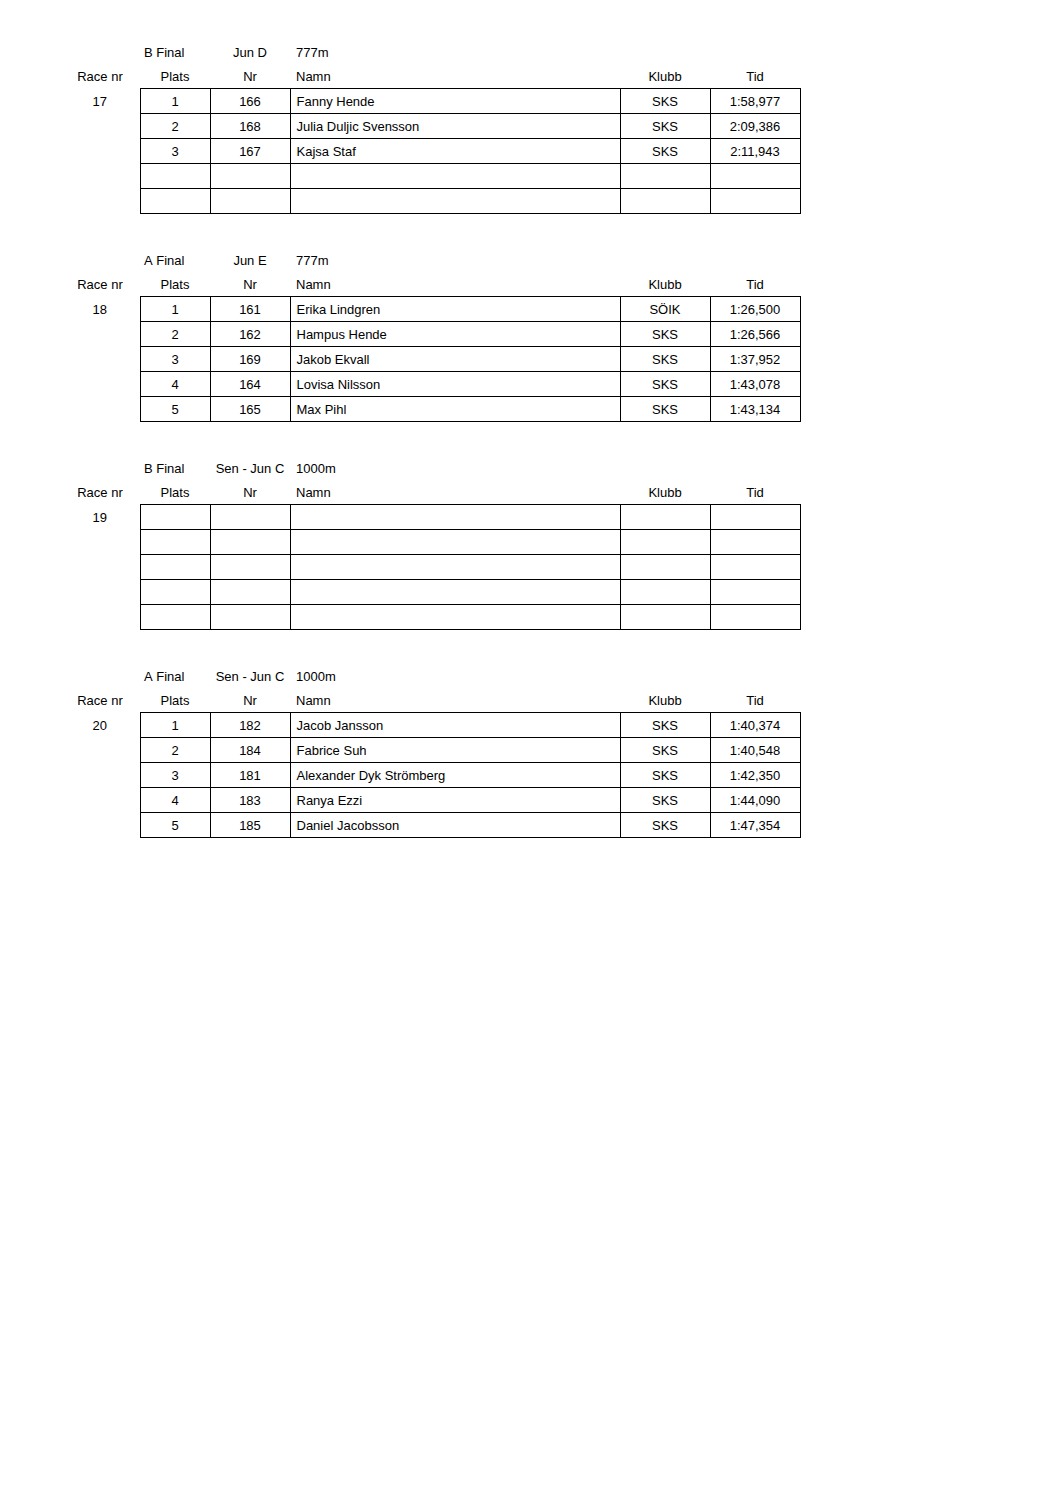| | B Final | Jun D | 777m | | |
| Race nr | Plats | Nr | Namn | Klubb | Tid |
| 17 | 1 | 166 | Fanny Hende | SKS | 1:58,977 |
| | 2 | 168 | Julia Duljic Svensson | SKS | 2:09,386 |
| | 3 | 167 | Kajsa Staf | SKS | 2:11,943 |
| | A Final | Jun E | 777m | | |
| Race nr | Plats | Nr | Namn | Klubb | Tid |
| 18 | 1 | 161 | Erika Lindgren | SÖIK | 1:26,500 |
| | 2 | 162 | Hampus Hende | SKS | 1:26,566 |
| | 3 | 169 | Jakob Ekvall | SKS | 1:37,952 |
| | 4 | 164 | Lovisa Nilsson | SKS | 1:43,078 |
| | 5 | 165 | Max Pihl | SKS | 1:43,134 |
| | B Final | Sen - Jun C | 1000m | | |
| Race nr | Plats | Nr | Namn | Klubb | Tid |
| 19 | | | | | |
| | A Final | Sen - Jun C | 1000m | | |
| Race nr | Plats | Nr | Namn | Klubb | Tid |
| 20 | 1 | 182 | Jacob Jansson | SKS | 1:40,374 |
| | 2 | 184 | Fabrice Suh | SKS | 1:40,548 |
| | 3 | 181 | Alexander Dyk Strömberg | SKS | 1:42,350 |
| | 4 | 183 | Ranya Ezzi | SKS | 1:44,090 |
| | 5 | 185 | Daniel Jacobsson | SKS | 1:47,354 |